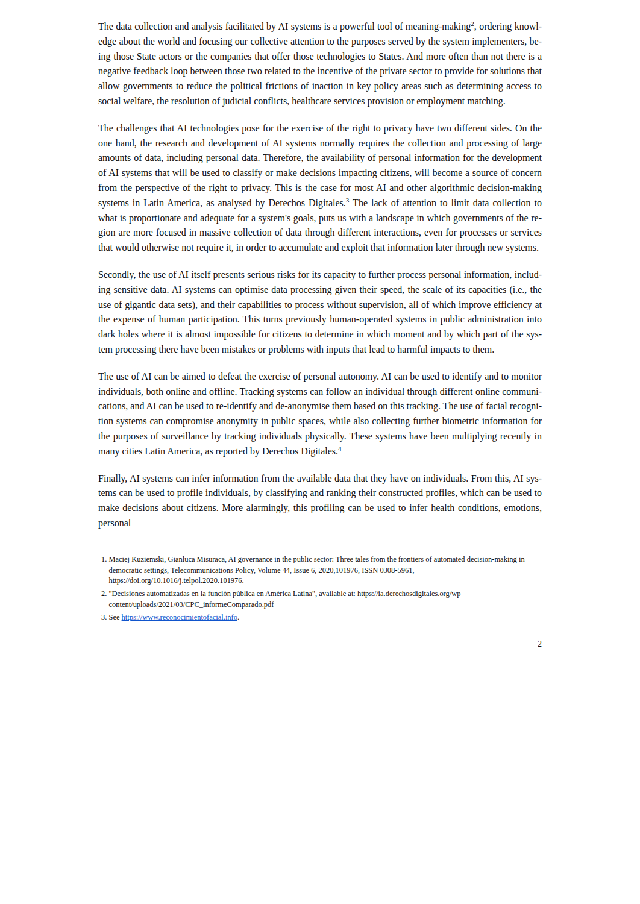The data collection and analysis facilitated by AI systems is a powerful tool of meaning-making2, ordering knowledge about the world and focusing our collective attention to the purposes served by the system implementers, being those State actors or the companies that offer those technologies to States. And more often than not there is a negative feedback loop between those two related to the incentive of the private sector to provide for solutions that allow governments to reduce the political frictions of inaction in key policy areas such as determining access to social welfare, the resolution of judicial conflicts, healthcare services provision or employment matching.
The challenges that AI technologies pose for the exercise of the right to privacy have two different sides. On the one hand, the research and development of AI systems normally requires the collection and processing of large amounts of data, including personal data. Therefore, the availability of personal information for the development of AI systems that will be used to classify or make decisions impacting citizens, will become a source of concern from the perspective of the right to privacy. This is the case for most AI and other algorithmic decision-making systems in Latin America, as analysed by Derechos Digitales.3 The lack of attention to limit data collection to what is proportionate and adequate for a system's goals, puts us with a landscape in which governments of the region are more focused in massive collection of data through different interactions, even for processes or services that would otherwise not require it, in order to accumulate and exploit that information later through new systems.
Secondly, the use of AI itself presents serious risks for its capacity to further process personal information, including sensitive data. AI systems can optimise data processing given their speed, the scale of its capacities (i.e., the use of gigantic data sets), and their capabilities to process without supervision, all of which improve efficiency at the expense of human participation. This turns previously human-operated systems in public administration into dark holes where it is almost impossible for citizens to determine in which moment and by which part of the system processing there have been mistakes or problems with inputs that lead to harmful impacts to them.
The use of AI can be aimed to defeat the exercise of personal autonomy. AI can be used to identify and to monitor individuals, both online and offline. Tracking systems can follow an individual through different online communications, and AI can be used to re-identify and de-anonymise them based on this tracking. The use of facial recognition systems can compromise anonymity in public spaces, while also collecting further biometric information for the purposes of surveillance by tracking individuals physically. These systems have been multiplying recently in many cities Latin America, as reported by Derechos Digitales.4
Finally, AI systems can infer information from the available data that they have on individuals. From this, AI systems can be used to profile individuals, by classifying and ranking their constructed profiles, which can be used to make decisions about citizens. More alarmingly, this profiling can be used to infer health conditions, emotions, personal
Maciej Kuziemski, Gianluca Misuraca, AI governance in the public sector: Three tales from the frontiers of automated decision-making in democratic settings, Telecommunications Policy, Volume 44, Issue 6, 2020,101976, ISSN 0308-5961, https://doi.org/10.1016/j.telpol.2020.101976.
"Decisiones automatizadas en la función pública en América Latina", available at: https://ia.derechosdigitales.org/wp-content/uploads/2021/03/CPC_informeComparado.pdf
See https://www.reconocimientofacial.info.
2